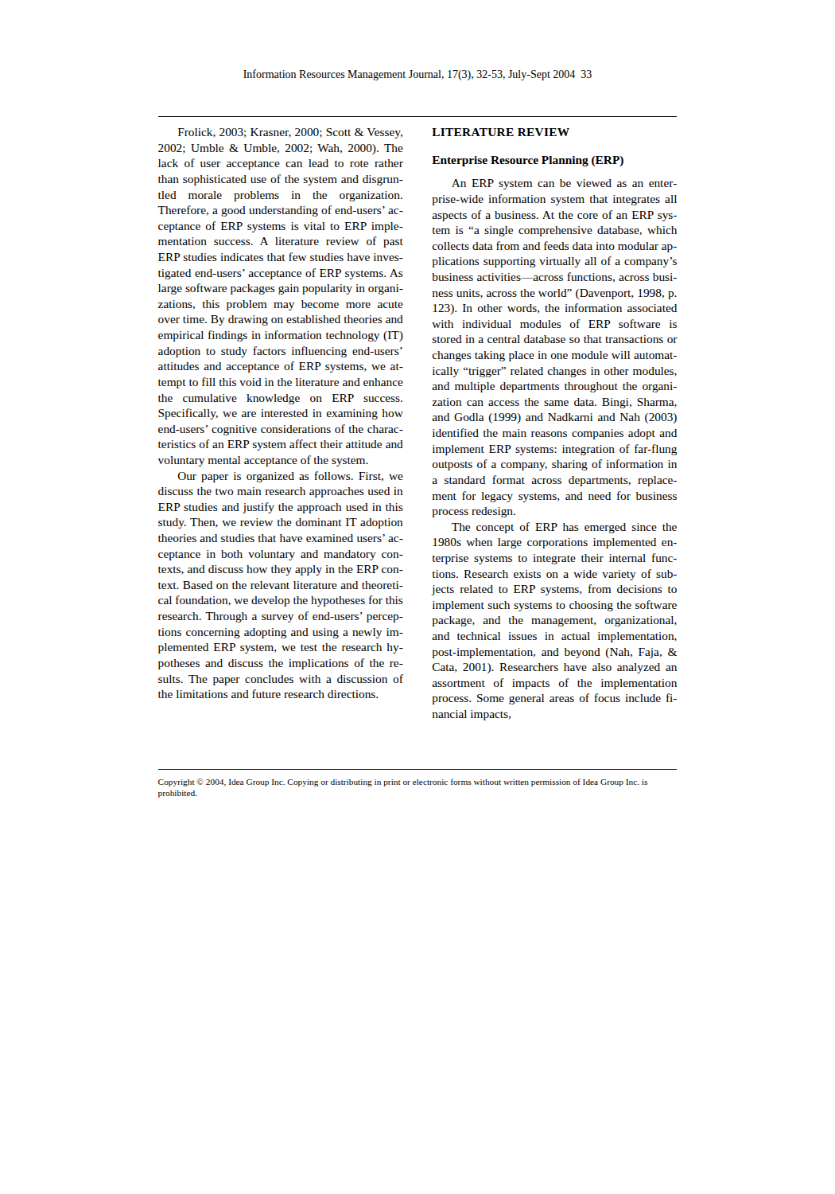Information Resources Management Journal, 17(3), 32-53, July-Sept 2004 33
Frolick, 2003; Krasner, 2000; Scott & Vessey, 2002; Umble & Umble, 2002; Wah, 2000). The lack of user acceptance can lead to rote rather than sophisticated use of the system and disgruntled morale problems in the organization. Therefore, a good understanding of end-users’ acceptance of ERP systems is vital to ERP implementation success. A literature review of past ERP studies indicates that few studies have investigated end-users’ acceptance of ERP systems. As large software packages gain popularity in organizations, this problem may become more acute over time. By drawing on established theories and empirical findings in information technology (IT) adoption to study factors influencing end-users’ attitudes and acceptance of ERP systems, we attempt to fill this void in the literature and enhance the cumulative knowledge on ERP success. Specifically, we are interested in examining how end-users’ cognitive considerations of the characteristics of an ERP system affect their attitude and voluntary mental acceptance of the system.
Our paper is organized as follows. First, we discuss the two main research approaches used in ERP studies and justify the approach used in this study. Then, we review the dominant IT adoption theories and studies that have examined users’ acceptance in both voluntary and mandatory contexts, and discuss how they apply in the ERP context. Based on the relevant literature and theoretical foundation, we develop the hypotheses for this research. Through a survey of end-users’ perceptions concerning adopting and using a newly implemented ERP system, we test the research hypotheses and discuss the implications of the results. The paper concludes with a discussion of the limitations and future research directions.
Literature Review
Enterprise Resource Planning (ERP)
An ERP system can be viewed as an enterprise-wide information system that integrates all aspects of a business. At the core of an ERP system is “a single comprehensive database, which collects data from and feeds data into modular applications supporting virtually all of a company’s business activities—across functions, across business units, across the world” (Davenport, 1998, p. 123). In other words, the information associated with individual modules of ERP software is stored in a central database so that transactions or changes taking place in one module will automatically “trigger” related changes in other modules, and multiple departments throughout the organization can access the same data. Bingi, Sharma, and Godla (1999) and Nadkarni and Nah (2003) identified the main reasons companies adopt and implement ERP systems: integration of far-flung outposts of a company, sharing of information in a standard format across departments, replacement for legacy systems, and need for business process redesign.
The concept of ERP has emerged since the 1980s when large corporations implemented enterprise systems to integrate their internal functions. Research exists on a wide variety of subjects related to ERP systems, from decisions to implement such systems to choosing the software package, and the management, organizational, and technical issues in actual implementation, post-implementation, and beyond (Nah, Faja, & Cata, 2001). Researchers have also analyzed an assortment of impacts of the implementation process. Some general areas of focus include financial impacts,
Copyright © 2004, Idea Group Inc. Copying or distributing in print or electronic forms without written permission of Idea Group Inc. is prohibited.